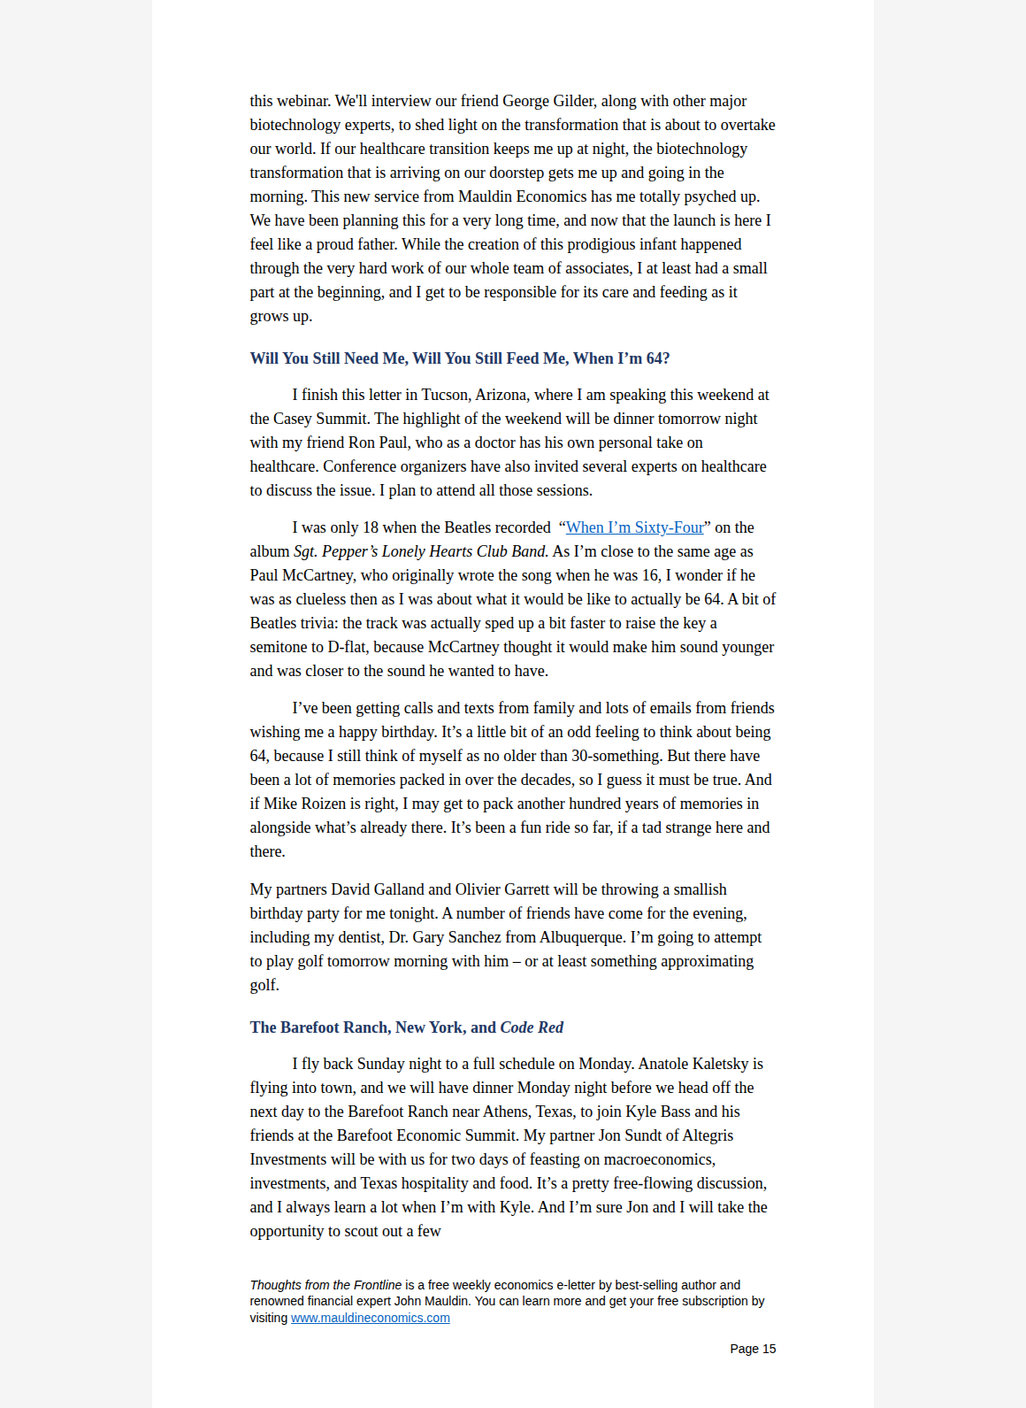this webinar. We'll interview our friend George Gilder, along with other major biotechnology experts, to shed light on the transformation that is about to overtake our world. If our healthcare transition keeps me up at night, the biotechnology transformation that is arriving on our doorstep gets me up and going in the morning. This new service from Mauldin Economics has me totally psyched up. We have been planning this for a very long time, and now that the launch is here I feel like a proud father. While the creation of this prodigious infant happened through the very hard work of our whole team of associates, I at least had a small part at the beginning, and I get to be responsible for its care and feeding as it grows up.
Will You Still Need Me, Will You Still Feed Me, When I’m 64?
I finish this letter in Tucson, Arizona, where I am speaking this weekend at the Casey Summit. The highlight of the weekend will be dinner tomorrow night with my friend Ron Paul, who as a doctor has his own personal take on healthcare. Conference organizers have also invited several experts on healthcare to discuss the issue. I plan to attend all those sessions.
I was only 18 when the Beatles recorded “When I’m Sixty-Four” on the album Sgt. Pepper’s Lonely Hearts Club Band. As I’m close to the same age as Paul McCartney, who originally wrote the song when he was 16, I wonder if he was as clueless then as I was about what it would be like to actually be 64. A bit of Beatles trivia: the track was actually sped up a bit faster to raise the key a semitone to D-flat, because McCartney thought it would make him sound younger and was closer to the sound he wanted to have.
I’ve been getting calls and texts from family and lots of emails from friends wishing me a happy birthday. It’s a little bit of an odd feeling to think about being 64, because I still think of myself as no older than 30-something. But there have been a lot of memories packed in over the decades, so I guess it must be true. And if Mike Roizen is right, I may get to pack another hundred years of memories in alongside what’s already there. It’s been a fun ride so far, if a tad strange here and there.
My partners David Galland and Olivier Garrett will be throwing a smallish birthday party for me tonight. A number of friends have come for the evening, including my dentist, Dr. Gary Sanchez from Albuquerque. I’m going to attempt to play golf tomorrow morning with him – or at least something approximating golf.
The Barefoot Ranch, New York, and Code Red
I fly back Sunday night to a full schedule on Monday. Anatole Kaletsky is flying into town, and we will have dinner Monday night before we head off the next day to the Barefoot Ranch near Athens, Texas, to join Kyle Bass and his friends at the Barefoot Economic Summit. My partner Jon Sundt of Altegris Investments will be with us for two days of feasting on macroeconomics, investments, and Texas hospitality and food. It’s a pretty free-flowing discussion, and I always learn a lot when I’m with Kyle. And I’m sure Jon and I will take the opportunity to scout out a few
Thoughts from the Frontline is a free weekly economics e-letter by best-selling author and renowned financial expert John Mauldin. You can learn more and get your free subscription by visiting www.mauldineconomics.com
Page 15